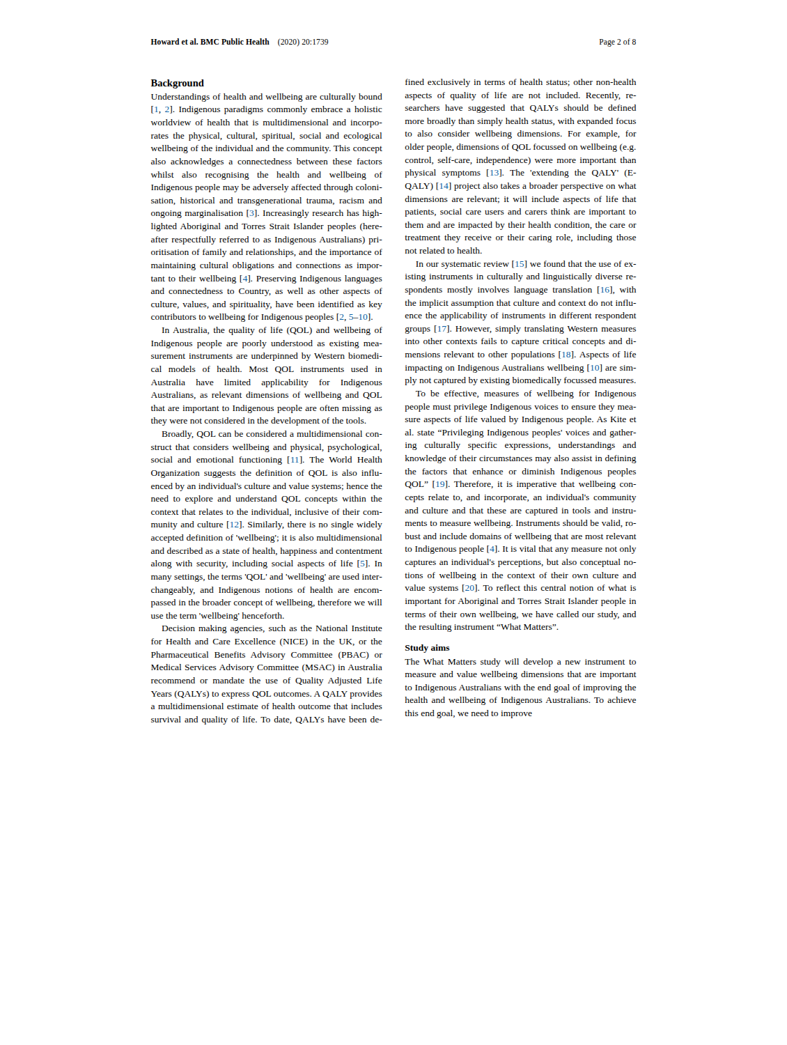Howard et al. BMC Public Health (2020) 20:1739
Page 2 of 8
Background
Understandings of health and wellbeing are culturally bound [1, 2]. Indigenous paradigms commonly embrace a holistic worldview of health that is multidimensional and incorporates the physical, cultural, spiritual, social and ecological wellbeing of the individual and the community. This concept also acknowledges a connectedness between these factors whilst also recognising the health and wellbeing of Indigenous people may be adversely affected through colonisation, historical and transgenerational trauma, racism and ongoing marginalisation [3]. Increasingly research has highlighted Aboriginal and Torres Strait Islander peoples (hereafter respectfully referred to as Indigenous Australians) prioritisation of family and relationships, and the importance of maintaining cultural obligations and connections as important to their wellbeing [4]. Preserving Indigenous languages and connectedness to Country, as well as other aspects of culture, values, and spirituality, have been identified as key contributors to wellbeing for Indigenous peoples [2, 5–10].
In Australia, the quality of life (QOL) and wellbeing of Indigenous people are poorly understood as existing measurement instruments are underpinned by Western biomedical models of health. Most QOL instruments used in Australia have limited applicability for Indigenous Australians, as relevant dimensions of wellbeing and QOL that are important to Indigenous people are often missing as they were not considered in the development of the tools.
Broadly, QOL can be considered a multidimensional construct that considers wellbeing and physical, psychological, social and emotional functioning [11]. The World Health Organization suggests the definition of QOL is also influenced by an individual's culture and value systems; hence the need to explore and understand QOL concepts within the context that relates to the individual, inclusive of their community and culture [12]. Similarly, there is no single widely accepted definition of 'wellbeing'; it is also multidimensional and described as a state of health, happiness and contentment along with security, including social aspects of life [5]. In many settings, the terms 'QOL' and 'wellbeing' are used interchangeably, and Indigenous notions of health are encompassed in the broader concept of wellbeing, therefore we will use the term 'wellbeing' henceforth.
Decision making agencies, such as the National Institute for Health and Care Excellence (NICE) in the UK, or the Pharmaceutical Benefits Advisory Committee (PBAC) or Medical Services Advisory Committee (MSAC) in Australia recommend or mandate the use of Quality Adjusted Life Years (QALYs) to express QOL outcomes. A QALY provides a multidimensional estimate of health outcome that includes survival and quality of life. To date, QALYs have been defined exclusively in terms of health status; other non-health aspects of quality of life are not included. Recently, researchers have suggested that QALYs should be defined more broadly than simply health status, with expanded focus to also consider wellbeing dimensions. For example, for older people, dimensions of QOL focussed on wellbeing (e.g. control, self-care, independence) were more important than physical symptoms [13]. The 'extending the QALY' (E-QALY) [14] project also takes a broader perspective on what dimensions are relevant; it will include aspects of life that patients, social care users and carers think are important to them and are impacted by their health condition, the care or treatment they receive or their caring role, including those not related to health.
In our systematic review [15] we found that the use of existing instruments in culturally and linguistically diverse respondents mostly involves language translation [16], with the implicit assumption that culture and context do not influence the applicability of instruments in different respondent groups [17]. However, simply translating Western measures into other contexts fails to capture critical concepts and dimensions relevant to other populations [18]. Aspects of life impacting on Indigenous Australians wellbeing [10] are simply not captured by existing biomedically focussed measures.
To be effective, measures of wellbeing for Indigenous people must privilege Indigenous voices to ensure they measure aspects of life valued by Indigenous people. As Kite et al. state “Privileging Indigenous peoples' voices and gathering culturally specific expressions, understandings and knowledge of their circumstances may also assist in defining the factors that enhance or diminish Indigenous peoples QOL” [19]. Therefore, it is imperative that wellbeing concepts relate to, and incorporate, an individual's community and culture and that these are captured in tools and instruments to measure wellbeing. Instruments should be valid, robust and include domains of wellbeing that are most relevant to Indigenous people [4]. It is vital that any measure not only captures an individual's perceptions, but also conceptual notions of wellbeing in the context of their own culture and value systems [20]. To reflect this central notion of what is important for Aboriginal and Torres Strait Islander people in terms of their own wellbeing, we have called our study, and the resulting instrument “What Matters”.
Study aims
The What Matters study will develop a new instrument to measure and value wellbeing dimensions that are important to Indigenous Australians with the end goal of improving the health and wellbeing of Indigenous Australians. To achieve this end goal, we need to improve